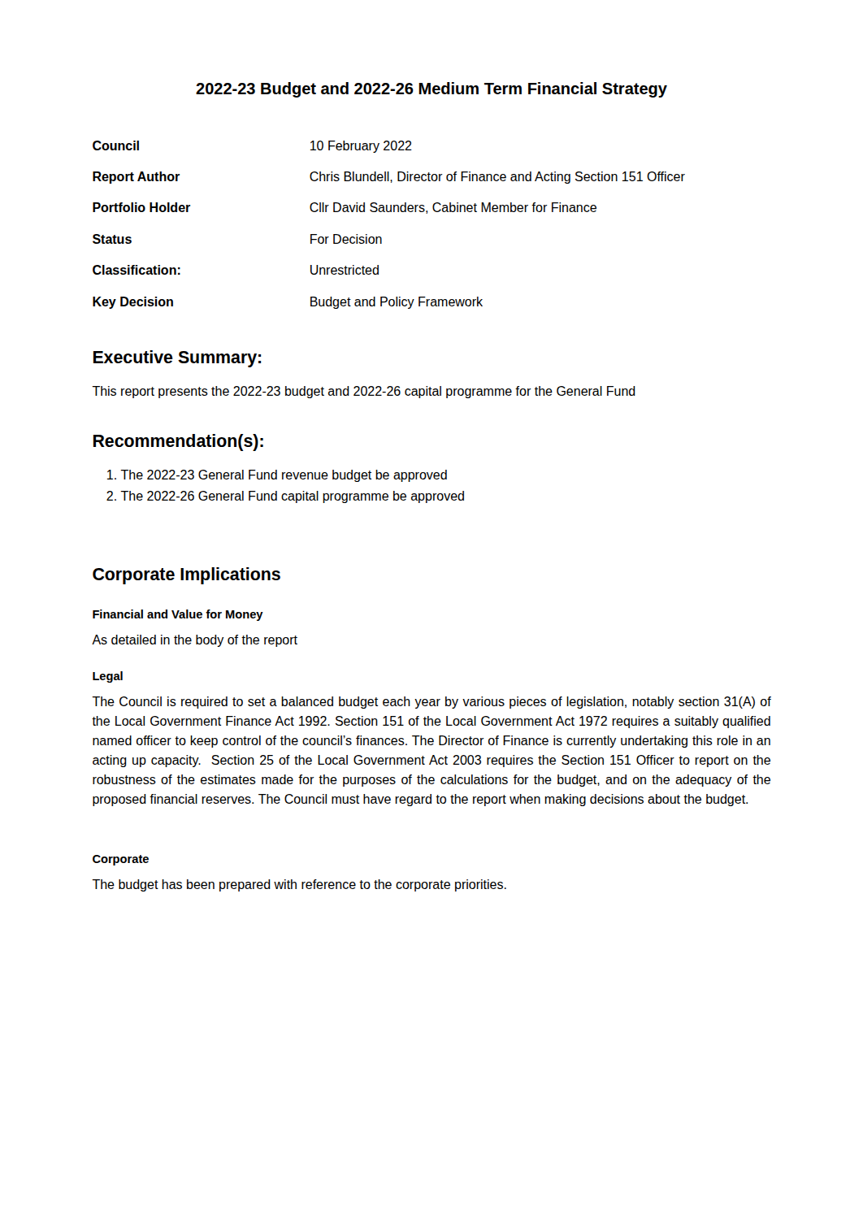2022-23 Budget and 2022-26 Medium Term Financial Strategy
| Council | 10 February 2022 |
| Report Author | Chris Blundell, Director of Finance and Acting Section 151 Officer |
| Portfolio Holder | Cllr David Saunders, Cabinet Member for Finance |
| Status | For Decision |
| Classification: | Unrestricted |
| Key Decision | Budget and Policy Framework |
Executive Summary:
This report presents the 2022-23 budget and 2022-26 capital programme for the General Fund
Recommendation(s):
The 2022-23 General Fund revenue budget be approved
The 2022-26 General Fund capital programme be approved
Corporate Implications
Financial and Value for Money
As detailed in the body of the report
Legal
The Council is required to set a balanced budget each year by various pieces of legislation, notably section 31(A) of the Local Government Finance Act 1992. Section 151 of the Local Government Act 1972 requires a suitably qualified named officer to keep control of the council’s finances. The Director of Finance is currently undertaking this role in an acting up capacity. Section 25 of the Local Government Act 2003 requires the Section 151 Officer to report on the robustness of the estimates made for the purposes of the calculations for the budget, and on the adequacy of the proposed financial reserves. The Council must have regard to the report when making decisions about the budget.
Corporate
The budget has been prepared with reference to the corporate priorities.